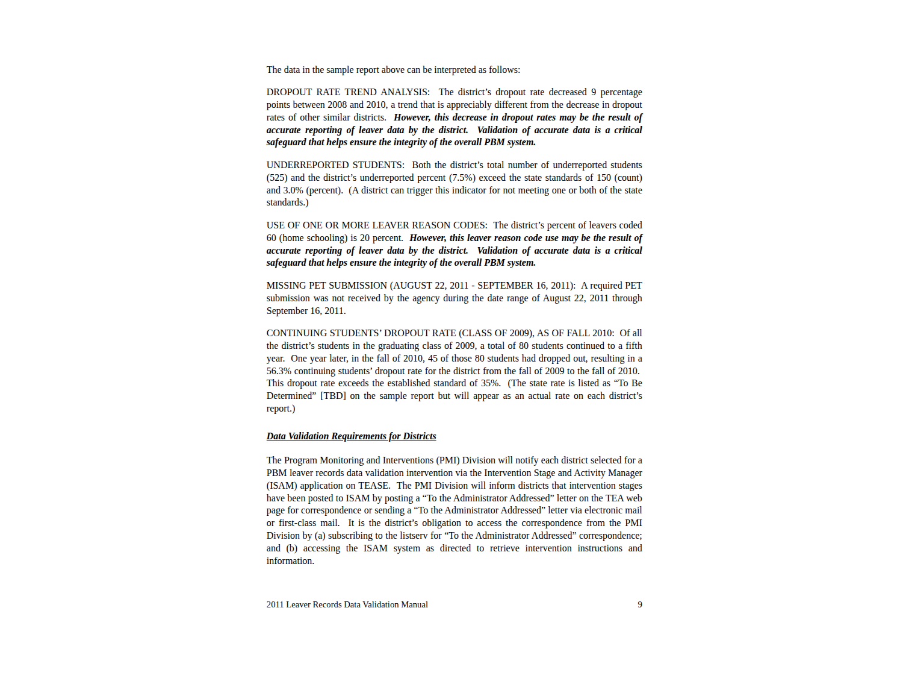The data in the sample report above can be interpreted as follows:
DROPOUT RATE TREND ANALYSIS: The district’s dropout rate decreased 9 percentage points between 2008 and 2010, a trend that is appreciably different from the decrease in dropout rates of other similar districts. However, this decrease in dropout rates may be the result of accurate reporting of leaver data by the district. Validation of accurate data is a critical safeguard that helps ensure the integrity of the overall PBM system.
UNDERREPORTED STUDENTS: Both the district’s total number of underreported students (525) and the district’s underreported percent (7.5%) exceed the state standards of 150 (count) and 3.0% (percent). (A district can trigger this indicator for not meeting one or both of the state standards.)
USE OF ONE OR MORE LEAVER REASON CODES: The district’s percent of leavers coded 60 (home schooling) is 20 percent. However, this leaver reason code use may be the result of accurate reporting of leaver data by the district. Validation of accurate data is a critical safeguard that helps ensure the integrity of the overall PBM system.
MISSING PET SUBMISSION (AUGUST 22, 2011 - SEPTEMBER 16, 2011): A required PET submission was not received by the agency during the date range of August 22, 2011 through September 16, 2011.
CONTINUING STUDENTS’ DROPOUT RATE (CLASS OF 2009), AS OF FALL 2010: Of all the district’s students in the graduating class of 2009, a total of 80 students continued to a fifth year. One year later, in the fall of 2010, 45 of those 80 students had dropped out, resulting in a 56.3% continuing students’ dropout rate for the district from the fall of 2009 to the fall of 2010. This dropout rate exceeds the established standard of 35%. (The state rate is listed as “To Be Determined” [TBD] on the sample report but will appear as an actual rate on each district’s report.)
Data Validation Requirements for Districts
The Program Monitoring and Interventions (PMI) Division will notify each district selected for a PBM leaver records data validation intervention via the Intervention Stage and Activity Manager (ISAM) application on TEASE. The PMI Division will inform districts that intervention stages have been posted to ISAM by posting a “To the Administrator Addressed” letter on the TEA web page for correspondence or sending a “To the Administrator Addressed” letter via electronic mail or first-class mail. It is the district’s obligation to access the correspondence from the PMI Division by (a) subscribing to the listserv for “To the Administrator Addressed” correspondence; and (b) accessing the ISAM system as directed to retrieve intervention instructions and information.
2011 Leaver Records Data Validation Manual 9